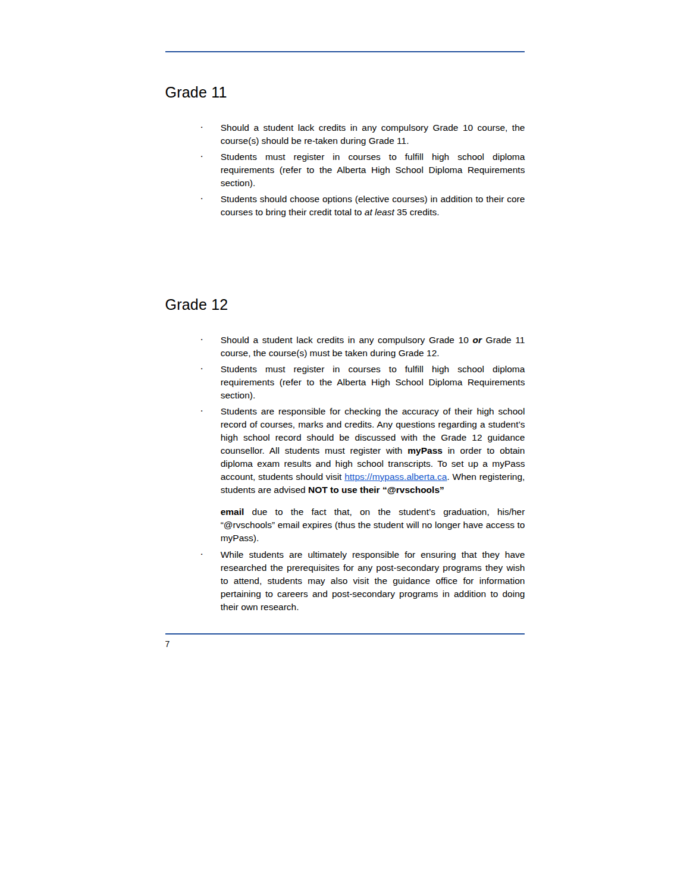Grade 11
Should a student lack credits in any compulsory Grade 10 course, the course(s) should be re-taken during Grade 11.
Students must register in courses to fulfill high school diploma requirements (refer to the Alberta High School Diploma Requirements section).
Students should choose options (elective courses) in addition to their core courses to bring their credit total to at least 35 credits.
Grade 12
Should a student lack credits in any compulsory Grade 10 or Grade 11 course, the course(s) must be taken during Grade 12.
Students must register in courses to fulfill high school diploma requirements (refer to the Alberta High School Diploma Requirements section).
Students are responsible for checking the accuracy of their high school record of courses, marks and credits. Any questions regarding a student’s high school record should be discussed with the Grade 12 guidance counsellor. All students must register with myPass in order to obtain diploma exam results and high school transcripts. To set up a myPass account, students should visit https://mypass.alberta.ca. When registering, students are advised NOT to use their “@rvschools”
email due to the fact that, on the student’s graduation, his/her “@rvschools” email expires (thus the student will no longer have access to myPass).
While students are ultimately responsible for ensuring that they have researched the prerequisites for any post-secondary programs they wish to attend, students may also visit the guidance office for information pertaining to careers and post-secondary programs in addition to doing their own research.
7